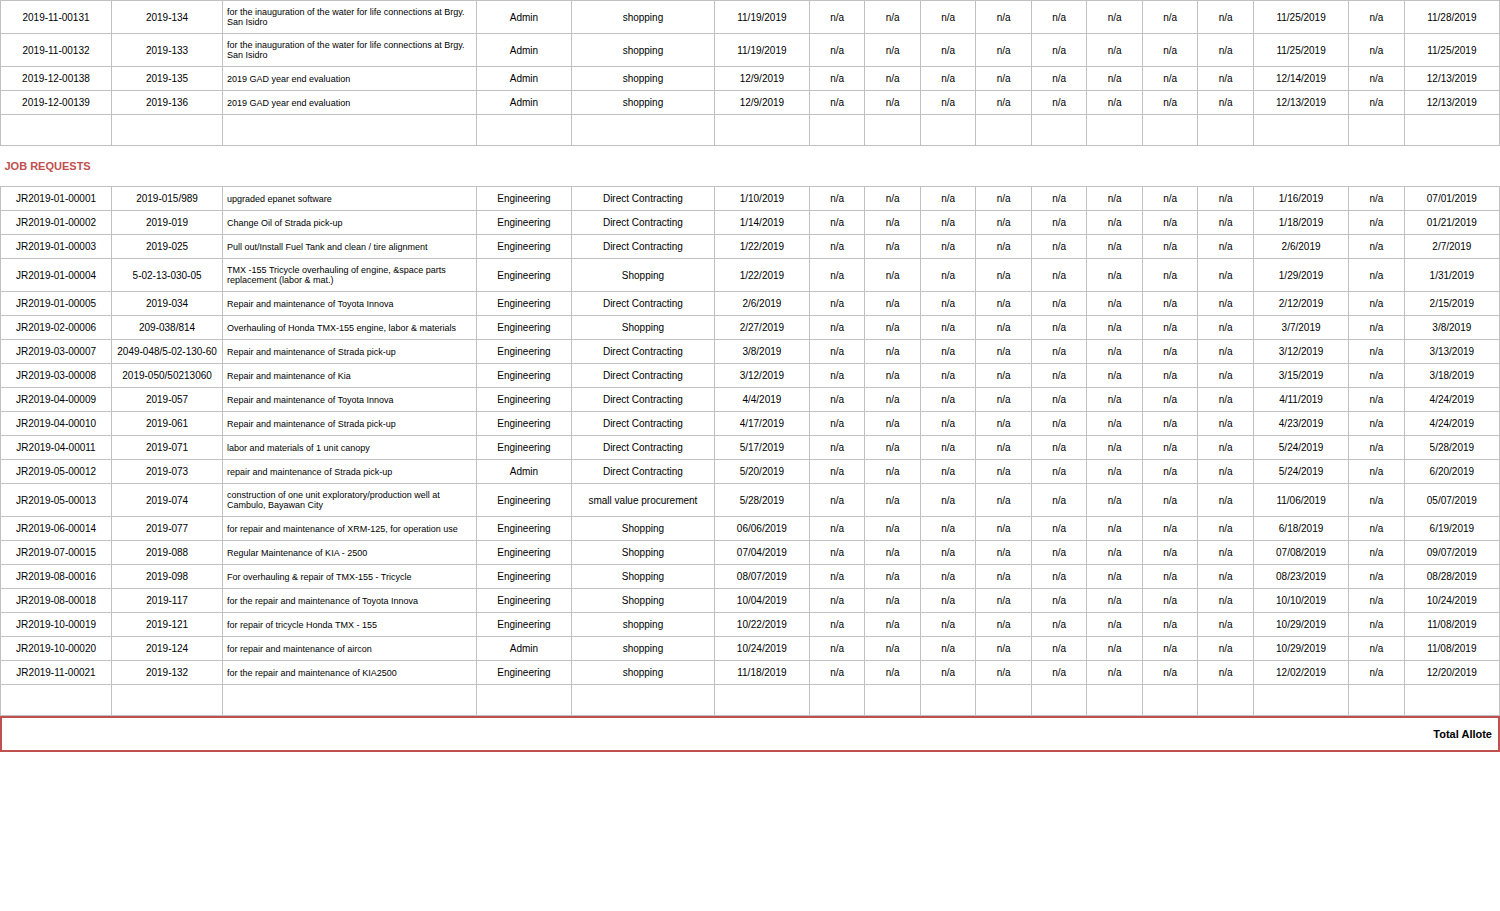| 2019-11-00131 | 2019-134 | for the inauguration of the water for life connections at Brgy. San Isidro | Admin | shopping | 11/19/2019 | n/a | n/a | n/a | n/a | n/a | n/a | n/a | n/a | 11/25/2019 | n/a | 11/28/2019 |
| 2019-11-00132 | 2019-133 | for the inauguration of the water for life connections at Brgy. San Isidro | Admin | shopping | 11/19/2019 | n/a | n/a | n/a | n/a | n/a | n/a | n/a | n/a | 11/25/2019 | n/a | 11/25/2019 |
| 2019-12-00138 | 2019-135 | 2019 GAD year end evaluation | Admin | shopping | 12/9/2019 | n/a | n/a | n/a | n/a | n/a | n/a | n/a | n/a | 12/14/2019 | n/a | 12/13/2019 |
| 2019-12-00139 | 2019-136 | 2019 GAD year end evaluation | Admin | shopping | 12/9/2019 | n/a | n/a | n/a | n/a | n/a | n/a | n/a | n/a | 12/13/2019 | n/a | 12/13/2019 |
| JOB REQUESTS |
| JR2019-01-00001 | 2019-015/989 | upgraded epanet software | Engineering | Direct Contracting | 1/10/2019 | n/a | n/a | n/a | n/a | n/a | n/a | n/a | n/a | 1/16/2019 | n/a | 07/01/2019 |
| JR2019-01-00002 | 2019-019 | Change Oil of Strada pick-up | Engineering | Direct Contracting | 1/14/2019 | n/a | n/a | n/a | n/a | n/a | n/a | n/a | n/a | 1/18/2019 | n/a | 01/21/2019 |
| JR2019-01-00003 | 2019-025 | Pull out/Install Fuel Tank and clean / tire alignment | Engineering | Direct Contracting | 1/22/2019 | n/a | n/a | n/a | n/a | n/a | n/a | n/a | n/a | 2/6/2019 | n/a | 2/7/2019 |
| JR2019-01-00004 | 5-02-13-030-05 | TMX -155 Tricycle overhauling of engine, &space parts replacement (labor & mat.) | Engineering | Shopping | 1/22/2019 | n/a | n/a | n/a | n/a | n/a | n/a | n/a | n/a | 1/29/2019 | n/a | 1/31/2019 |
| JR2019-01-00005 | 2019-034 | Repair and maintenance of Toyota Innova | Engineering | Direct Contracting | 2/6/2019 | n/a | n/a | n/a | n/a | n/a | n/a | n/a | n/a | 2/12/2019 | n/a | 2/15/2019 |
| JR2019-02-00006 | 209-038/814 | Overhauling of Honda TMX-155 engine, labor & materials | Engineering | Shopping | 2/27/2019 | n/a | n/a | n/a | n/a | n/a | n/a | n/a | n/a | 3/7/2019 | n/a | 3/8/2019 |
| JR2019-03-00007 | 2049-048/5-02-130-60 | Repair and maintenance of Strada pick-up | Engineering | Direct Contracting | 3/8/2019 | n/a | n/a | n/a | n/a | n/a | n/a | n/a | n/a | 3/12/2019 | n/a | 3/13/2019 |
| JR2019-03-00008 | 2019-050/50213060 | Repair and maintenance of Kia | Engineering | Direct Contracting | 3/12/2019 | n/a | n/a | n/a | n/a | n/a | n/a | n/a | n/a | 3/15/2019 | n/a | 3/18/2019 |
| JR2019-04-00009 | 2019-057 | Repair and maintenance of Toyota Innova | Engineering | Direct Contracting | 4/4/2019 | n/a | n/a | n/a | n/a | n/a | n/a | n/a | n/a | 4/11/2019 | n/a | 4/24/2019 |
| JR2019-04-00010 | 2019-061 | Repair and maintenance of Strada pick-up | Engineering | Direct Contracting | 4/17/2019 | n/a | n/a | n/a | n/a | n/a | n/a | n/a | n/a | 4/23/2019 | n/a | 4/24/2019 |
| JR2019-04-00011 | 2019-071 | labor and materials of 1 unit canopy | Engineering | Direct Contracting | 5/17/2019 | n/a | n/a | n/a | n/a | n/a | n/a | n/a | n/a | 5/24/2019 | n/a | 5/28/2019 |
| JR2019-05-00012 | 2019-073 | repair and maintenance of Strada pick-up | Admin | Direct Contracting | 5/20/2019 | n/a | n/a | n/a | n/a | n/a | n/a | n/a | n/a | 5/24/2019 | n/a | 6/20/2019 |
| JR2019-05-00013 | 2019-074 | construction of one unit exploratory/production well at Cambulo, Bayawan City | Engineering | small value procurement | 5/28/2019 | n/a | n/a | n/a | n/a | n/a | n/a | n/a | n/a | 11/06/2019 | n/a | 05/07/2019 |
| JR2019-06-00014 | 2019-077 | for repair and maintenance of XRM-125, for operation use | Engineering | Shopping | 06/06/2019 | n/a | n/a | n/a | n/a | n/a | n/a | n/a | n/a | 6/18/2019 | n/a | 6/19/2019 |
| JR2019-07-00015 | 2019-088 | Regular Maintenance of KIA - 2500 | Engineering | Shopping | 07/04/2019 | n/a | n/a | n/a | n/a | n/a | n/a | n/a | n/a | 07/08/2019 | n/a | 09/07/2019 |
| JR2019-08-00016 | 2019-098 | For overhauling & repair of TMX-155 - Tricycle | Engineering | Shopping | 08/07/2019 | n/a | n/a | n/a | n/a | n/a | n/a | n/a | n/a | 08/23/2019 | n/a | 08/28/2019 |
| JR2019-08-00018 | 2019-117 | for the repair and maintenance of Toyota Innova | Engineering | Shopping | 10/04/2019 | n/a | n/a | n/a | n/a | n/a | n/a | n/a | n/a | 10/10/2019 | n/a | 10/24/2019 |
| JR2019-10-00019 | 2019-121 | for repair of tricycle Honda TMX - 155 | Engineering | shopping | 10/22/2019 | n/a | n/a | n/a | n/a | n/a | n/a | n/a | n/a | 10/29/2019 | n/a | 11/08/2019 |
| JR2019-10-00020 | 2019-124 | for repair and maintenance of aircon | Admin | shopping | 10/24/2019 | n/a | n/a | n/a | n/a | n/a | n/a | n/a | n/a | 10/29/2019 | n/a | 11/08/2019 |
| JR2019-11-00021 | 2019-132 | for the repair and maintenance of KIA2500 | Engineering | shopping | 11/18/2019 | n/a | n/a | n/a | n/a | n/a | n/a | n/a | n/a | 12/02/2019 | n/a | 12/20/2019 |
Total Allote